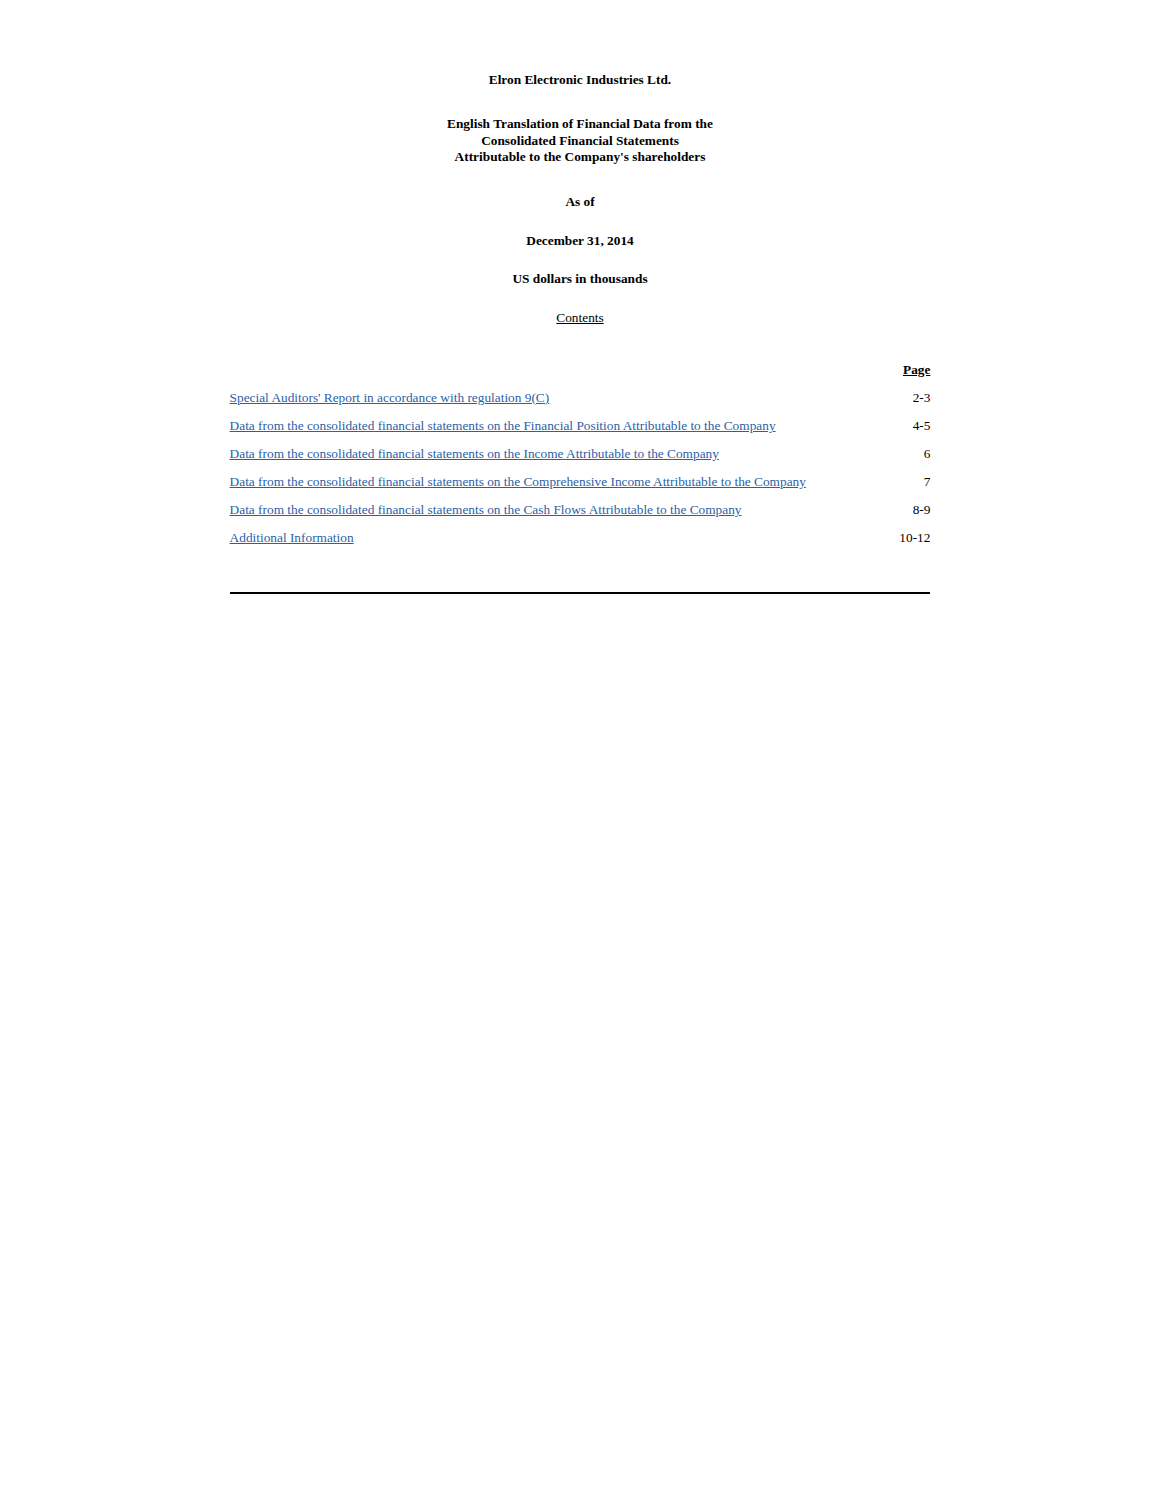Elron Electronic Industries Ltd.
English Translation of Financial Data from the
Consolidated Financial Statements
Attributable to the Company's shareholders
As of
December 31, 2014
US dollars in thousands
Contents
| | Page |
| Special Auditors' Report in accordance with regulation 9(C) | 2-3 |
| Data from the consolidated financial statements on the Financial Position Attributable to the Company | 4-5 |
| Data from the consolidated financial statements on the Income Attributable to the Company | 6 |
| Data from the consolidated financial statements on the Comprehensive Income Attributable to the Company | 7 |
| Data from the consolidated financial statements on the Cash Flows Attributable to the Company | 8-9 |
| Additional Information | 10-12 |